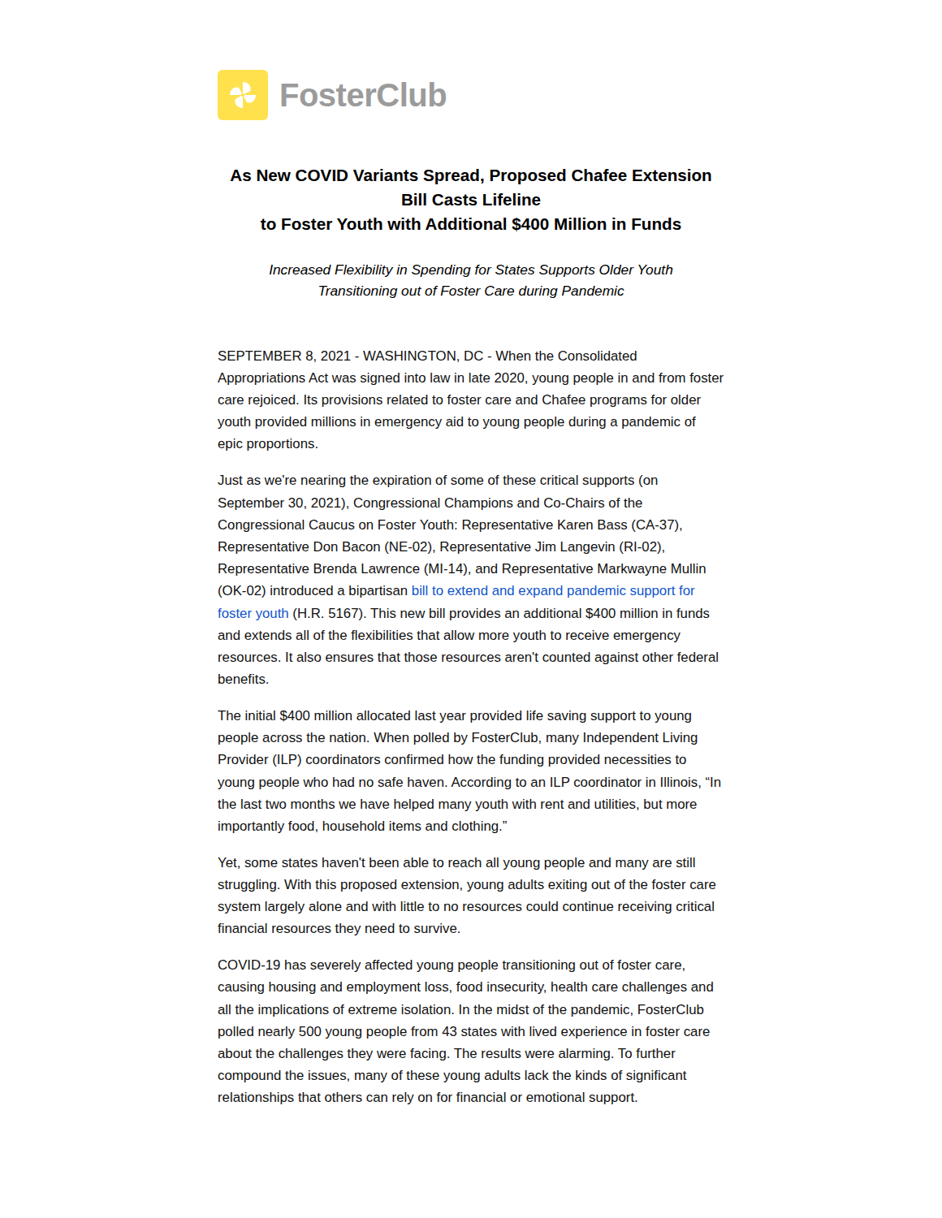FosterClub
As New COVID Variants Spread, Proposed Chafee Extension Bill Casts Lifeline
to Foster Youth with Additional $400 Million in Funds
Increased Flexibility in Spending for States Supports Older Youth
Transitioning out of Foster Care during Pandemic
SEPTEMBER 8, 2021 - WASHINGTON, DC - When the Consolidated Appropriations Act was signed into law in late 2020, young people in and from foster care rejoiced. Its provisions related to foster care and Chafee programs for older youth provided millions in emergency aid to young people during a pandemic of epic proportions.
Just as we're nearing the expiration of some of these critical supports (on September 30, 2021), Congressional Champions and Co-Chairs of the Congressional Caucus on Foster Youth: Representative Karen Bass (CA-37), Representative Don Bacon (NE-02), Representative Jim Langevin (RI-02), Representative Brenda Lawrence (MI-14), and Representative Markwayne Mullin (OK-02) introduced a bipartisan bill to extend and expand pandemic support for foster youth (H.R. 5167). This new bill provides an additional $400 million in funds and extends all of the flexibilities that allow more youth to receive emergency resources. It also ensures that those resources aren't counted against other federal benefits.
The initial $400 million allocated last year provided life saving support to young people across the nation. When polled by FosterClub, many Independent Living Provider (ILP) coordinators confirmed how the funding provided necessities to young people who had no safe haven. According to an ILP coordinator in Illinois, “In the last two months we have helped many youth with rent and utilities, but more importantly food, household items and clothing.”
Yet, some states haven't been able to reach all young people and many are still struggling. With this proposed extension, young adults exiting out of the foster care system largely alone and with little to no resources could continue receiving critical financial resources they need to survive.
COVID-19 has severely affected young people transitioning out of foster care, causing housing and employment loss, food insecurity, health care challenges and all the implications of extreme isolation. In the midst of the pandemic, FosterClub polled nearly 500 young people from 43 states with lived experience in foster care about the challenges they were facing. The results were alarming. To further compound the issues, many of these young adults lack the kinds of significant relationships that others can rely on for financial or emotional support.